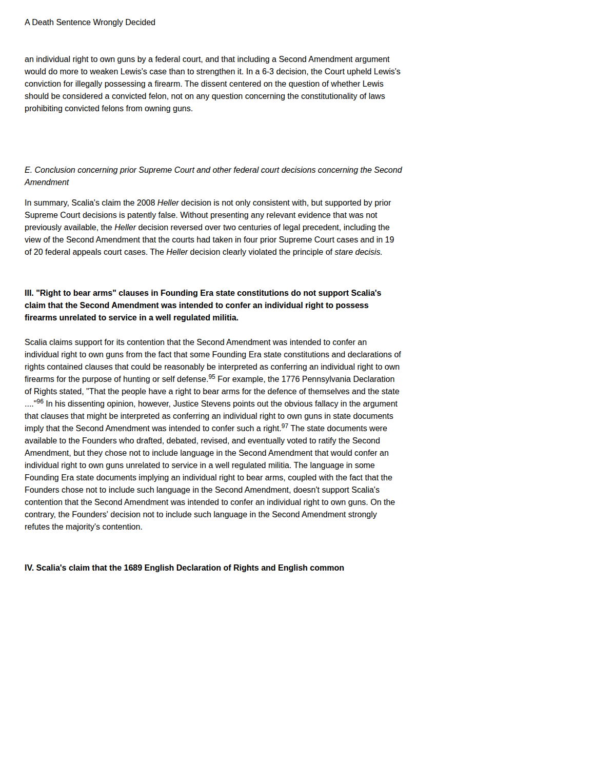A Death Sentence Wrongly Decided
an individual right to own guns by a federal court, and that including a Second Amendment argument would do more to weaken Lewis's case than to strengthen it. In a 6-3 decision, the Court upheld Lewis's conviction for illegally possessing a firearm. The dissent centered on the question of whether Lewis should be considered a convicted felon, not on any question concerning the constitutionality of laws prohibiting convicted felons from owning guns.
E. Conclusion concerning prior Supreme Court and other federal court decisions concerning the Second Amendment
In summary, Scalia's claim the 2008 Heller decision is not only consistent with, but supported by prior Supreme Court decisions is patently false. Without presenting any relevant evidence that was not previously available, the Heller decision reversed over two centuries of legal precedent, including the view of the Second Amendment that the courts had taken in four prior Supreme Court cases and in 19 of 20 federal appeals court cases. The Heller decision clearly violated the principle of stare decisis.
III. "Right to bear arms" clauses in Founding Era state constitutions do not support Scalia's claim that the Second Amendment was intended to confer an individual right to possess firearms unrelated to service in a well regulated militia.
Scalia claims support for its contention that the Second Amendment was intended to confer an individual right to own guns from the fact that some Founding Era state constitutions and declarations of rights contained clauses that could be reasonably be interpreted as conferring an individual right to own firearms for the purpose of hunting or self defense.95 For example, the 1776 Pennsylvania Declaration of Rights stated, "That the people have a right to bear arms for the defence of themselves and the state ...."96 In his dissenting opinion, however, Justice Stevens points out the obvious fallacy in the argument that clauses that might be interpreted as conferring an individual right to own guns in state documents imply that the Second Amendment was intended to confer such a right.97 The state documents were available to the Founders who drafted, debated, revised, and eventually voted to ratify the Second Amendment, but they chose not to include language in the Second Amendment that would confer an individual right to own guns unrelated to service in a well regulated militia. The language in some Founding Era state documents implying an individual right to bear arms, coupled with the fact that the Founders chose not to include such language in the Second Amendment, doesn't support Scalia's contention that the Second Amendment was intended to confer an individual right to own guns. On the contrary, the Founders' decision not to include such language in the Second Amendment strongly refutes the majority's contention.
IV. Scalia's claim that the 1689 English Declaration of Rights and English common